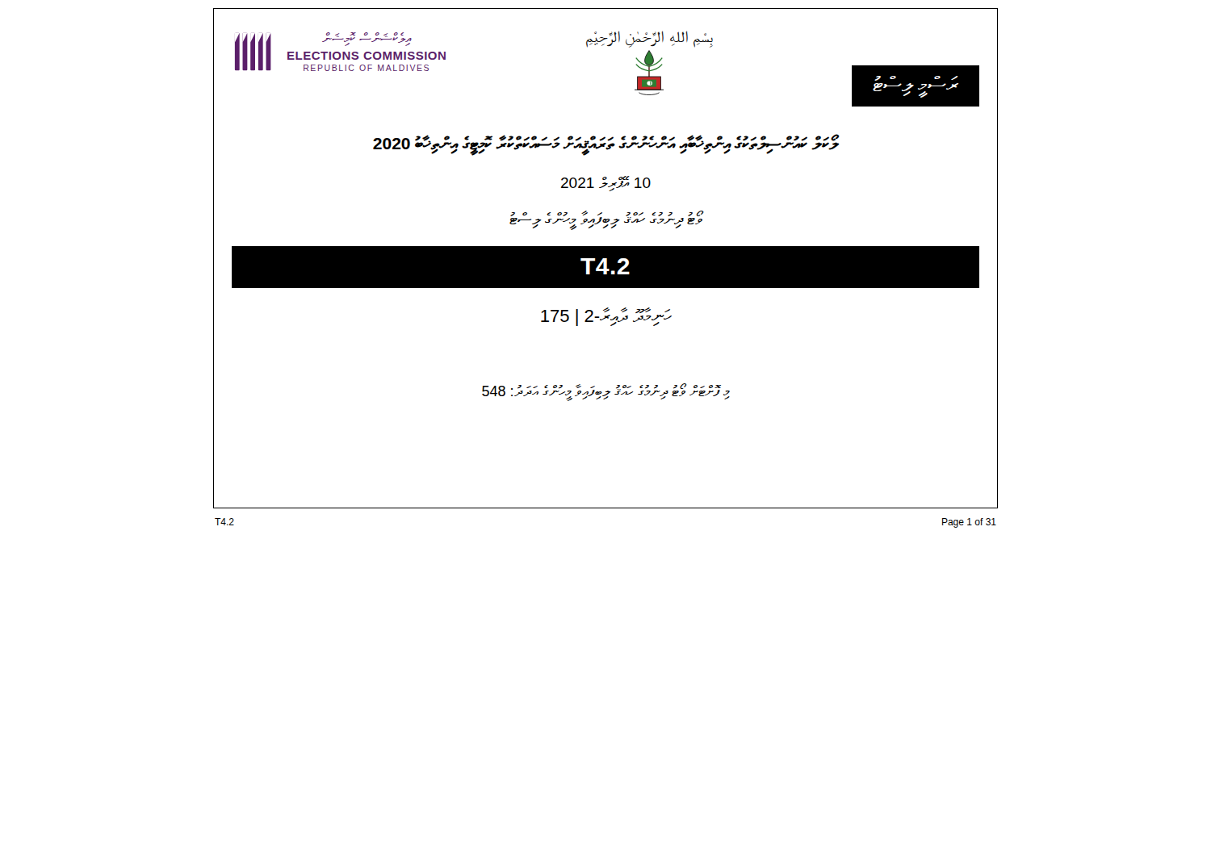ރަސްމީ ލިސްޓު
بِسْمِ اللهِ الرَّحْمٰنِ الرَّحِيْمِ
އިލެކްޝަންސް ކޮމިޝަން
ELECTIONS COMMISSION
REPUBLIC OF MALDIVES
ލޯކަލް ކައުންސިލްތަކުގެ އިންތިޚާބާއި އަންހެނުންގެ ތަރައްޤީއަށް މަސައްކަތްކުރާ ކޮމިޓީގެ އިންތިޚާބު 2020
10 އޭޕްރިލް 2021
ވޯޓު ދިނުމުގެ ހައްޤު ލިބިފައިވާ މީހުންގެ ލިސްޓު
T4.2
ހަނިމާދޫ ދާއިރާ-2 | 175
މި ފޮށްޓަށް ވޯޓު ދިނުމުގެ ހައްޤު ލިބިފައިވާ މީހުންގެ އަދަދު: 548
Page 1 of 31
T4.2